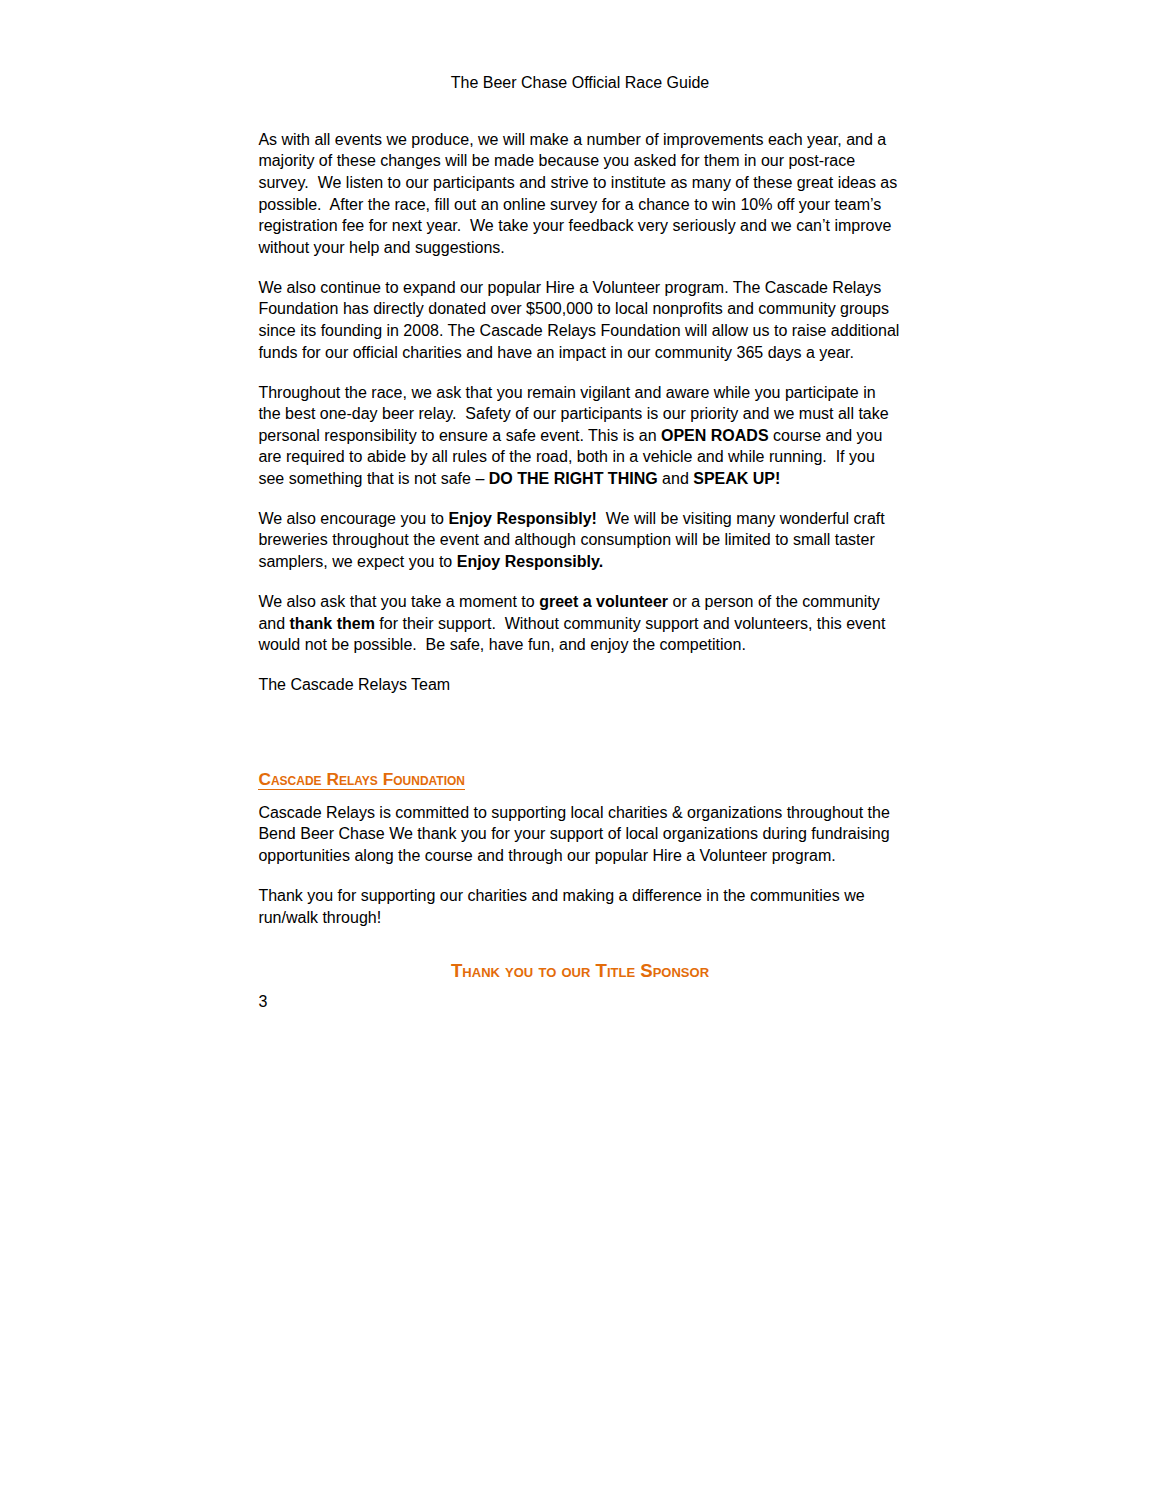The Beer Chase Official Race Guide
As with all events we produce, we will make a number of improvements each year, and a majority of these changes will be made because you asked for them in our post-race survey. We listen to our participants and strive to institute as many of these great ideas as possible. After the race, fill out an online survey for a chance to win 10% off your team’s registration fee for next year. We take your feedback very seriously and we can’t improve without your help and suggestions.
We also continue to expand our popular Hire a Volunteer program. The Cascade Relays Foundation has directly donated over $500,000 to local nonprofits and community groups since its founding in 2008. The Cascade Relays Foundation will allow us to raise additional funds for our official charities and have an impact in our community 365 days a year.
Throughout the race, we ask that you remain vigilant and aware while you participate in the best one-day beer relay. Safety of our participants is our priority and we must all take personal responsibility to ensure a safe event. This is an OPEN ROADS course and you are required to abide by all rules of the road, both in a vehicle and while running. If you see something that is not safe – DO THE RIGHT THING and SPEAK UP!
We also encourage you to Enjoy Responsibly! We will be visiting many wonderful craft breweries throughout the event and although consumption will be limited to small taster samplers, we expect you to Enjoy Responsibly.
We also ask that you take a moment to greet a volunteer or a person of the community and thank them for their support. Without community support and volunteers, this event would not be possible. Be safe, have fun, and enjoy the competition.
The Cascade Relays Team
Cascade Relays Foundation
Cascade Relays is committed to supporting local charities & organizations throughout the Bend Beer Chase We thank you for your support of local organizations during fundraising opportunities along the course and through our popular Hire a Volunteer program.
Thank you for supporting our charities and making a difference in the communities we run/walk through!
Thank you to our Title Sponsor
3